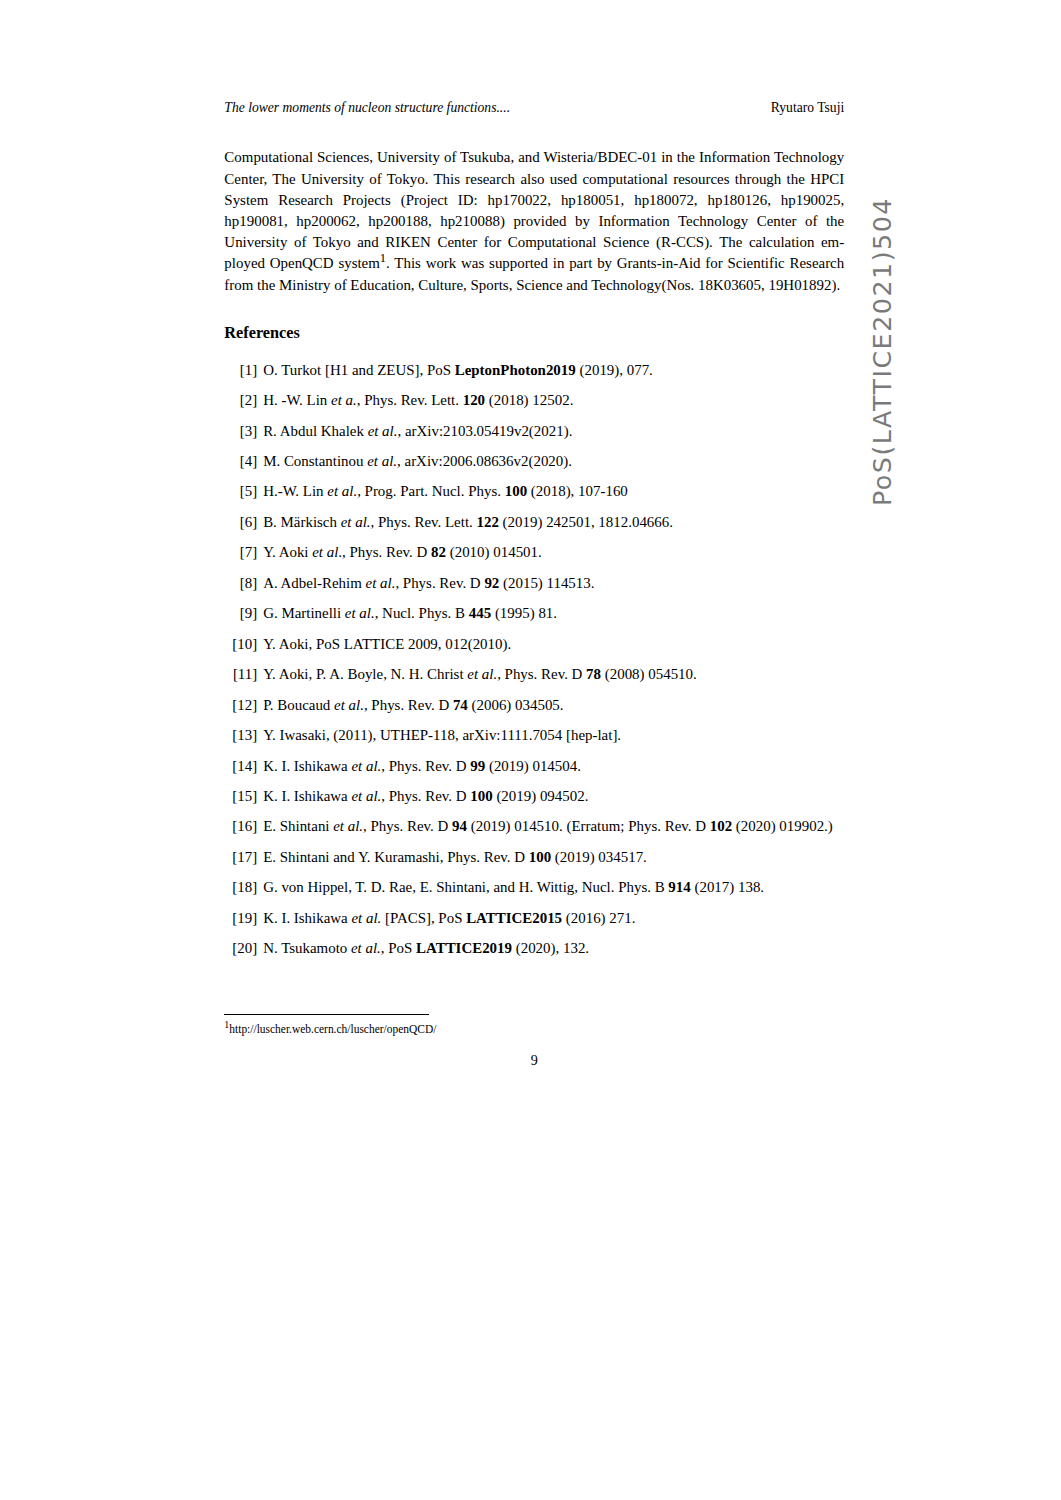The lower moments of nucleon structure functions.... Ryutaro Tsuji
PoS(LATTICE2021)504
Computational Sciences, University of Tsukuba, and Wisteria/BDEC-01 in the Information Technology Center, The University of Tokyo. This research also used computational resources through the HPCI System Research Projects (Project ID: hp170022, hp180051, hp180072, hp180126, hp190025, hp190081, hp200062, hp200188, hp210088) provided by Information Technology Center of the University of Tokyo and RIKEN Center for Computational Science (R-CCS). The calculation employed OpenQCD system1. This work was supported in part by Grants-in-Aid for Scientific Research from the Ministry of Education, Culture, Sports, Science and Technology(Nos. 18K03605, 19H01892).
References
[1] O. Turkot [H1 and ZEUS], PoS LeptonPhoton2019 (2019), 077.
[2] H. -W. Lin et a., Phys. Rev. Lett. 120 (2018) 12502.
[3] R. Abdul Khalek et al., arXiv:2103.05419v2(2021).
[4] M. Constantinou et al., arXiv:2006.08636v2(2020).
[5] H.-W. Lin et al., Prog. Part. Nucl. Phys. 100 (2018), 107-160
[6] B. Märkisch et al., Phys. Rev. Lett. 122 (2019) 242501, 1812.04666.
[7] Y. Aoki et al., Phys. Rev. D 82 (2010) 014501.
[8] A. Adbel-Rehim et al., Phys. Rev. D 92 (2015) 114513.
[9] G. Martinelli et al., Nucl. Phys. B 445 (1995) 81.
[10] Y. Aoki, PoS LATTICE 2009, 012(2010).
[11] Y. Aoki, P. A. Boyle, N. H. Christ et al., Phys. Rev. D 78 (2008) 054510.
[12] P. Boucaud et al., Phys. Rev. D 74 (2006) 034505.
[13] Y. Iwasaki, (2011), UTHEP-118, arXiv:1111.7054 [hep-lat].
[14] K. I. Ishikawa et al., Phys. Rev. D 99 (2019) 014504.
[15] K. I. Ishikawa et al., Phys. Rev. D 100 (2019) 094502.
[16] E. Shintani et al., Phys. Rev. D 94 (2019) 014510. (Erratum; Phys. Rev. D 102 (2020) 019902.)
[17] E. Shintani and Y. Kuramashi, Phys. Rev. D 100 (2019) 034517.
[18] G. von Hippel, T. D. Rae, E. Shintani, and H. Wittig, Nucl. Phys. B 914 (2017) 138.
[19] K. I. Ishikawa et al. [PACS], PoS LATTICE2015 (2016) 271.
[20] N. Tsukamoto et al., PoS LATTICE2019 (2020), 132.
1http://luscher.web.cern.ch/luscher/openQCD/
9